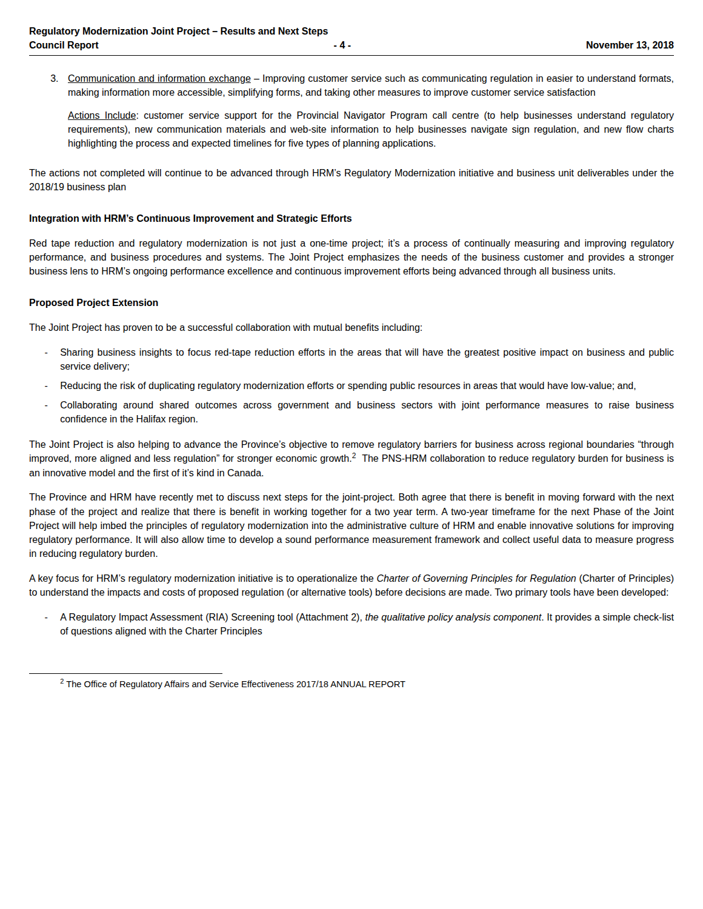Regulatory Modernization Joint Project – Results and Next Steps
Council Report - 4 - November 13, 2018
3.
Communication and information exchange – Improving customer service such as communicating regulation in easier to understand formats, making information more accessible, simplifying forms, and taking other measures to improve customer service satisfaction
Actions Include: customer service support for the Provincial Navigator Program call centre (to help businesses understand regulatory requirements), new communication materials and web-site information to help businesses navigate sign regulation, and new flow charts highlighting the process and expected timelines for five types of planning applications.
The actions not completed will continue to be advanced through HRM’s Regulatory Modernization initiative and business unit deliverables under the 2018/19 business plan
Integration with HRM’s Continuous Improvement and Strategic Efforts
Red tape reduction and regulatory modernization is not just a one-time project; it’s a process of continually measuring and improving regulatory performance, and business procedures and systems. The Joint Project emphasizes the needs of the business customer and provides a stronger business lens to HRM’s ongoing performance excellence and continuous improvement efforts being advanced through all business units.
Proposed Project Extension
The Joint Project has proven to be a successful collaboration with mutual benefits including:
Sharing business insights to focus red-tape reduction efforts in the areas that will have the greatest positive impact on business and public service delivery;
Reducing the risk of duplicating regulatory modernization efforts or spending public resources in areas that would have low-value; and,
Collaborating around shared outcomes across government and business sectors with joint performance measures to raise business confidence in the Halifax region.
The Joint Project is also helping to advance the Province’s objective to remove regulatory barriers for business across regional boundaries “through improved, more aligned and less regulation” for stronger economic growth.2 The PNS-HRM collaboration to reduce regulatory burden for business is an innovative model and the first of it’s kind in Canada.
The Province and HRM have recently met to discuss next steps for the joint-project. Both agree that there is benefit in moving forward with the next phase of the project and realize that there is benefit in working together for a two year term. A two-year timeframe for the next Phase of the Joint Project will help imbed the principles of regulatory modernization into the administrative culture of HRM and enable innovative solutions for improving regulatory performance. It will also allow time to develop a sound performance measurement framework and collect useful data to measure progress in reducing regulatory burden.
A key focus for HRM’s regulatory modernization initiative is to operationalize the Charter of Governing Principles for Regulation (Charter of Principles) to understand the impacts and costs of proposed regulation (or alternative tools) before decisions are made. Two primary tools have been developed:
A Regulatory Impact Assessment (RIA) Screening tool (Attachment 2), the qualitative policy analysis component. It provides a simple check-list of questions aligned with the Charter Principles
2 The Office of Regulatory Affairs and Service Effectiveness 2017/18 ANNUAL REPORT